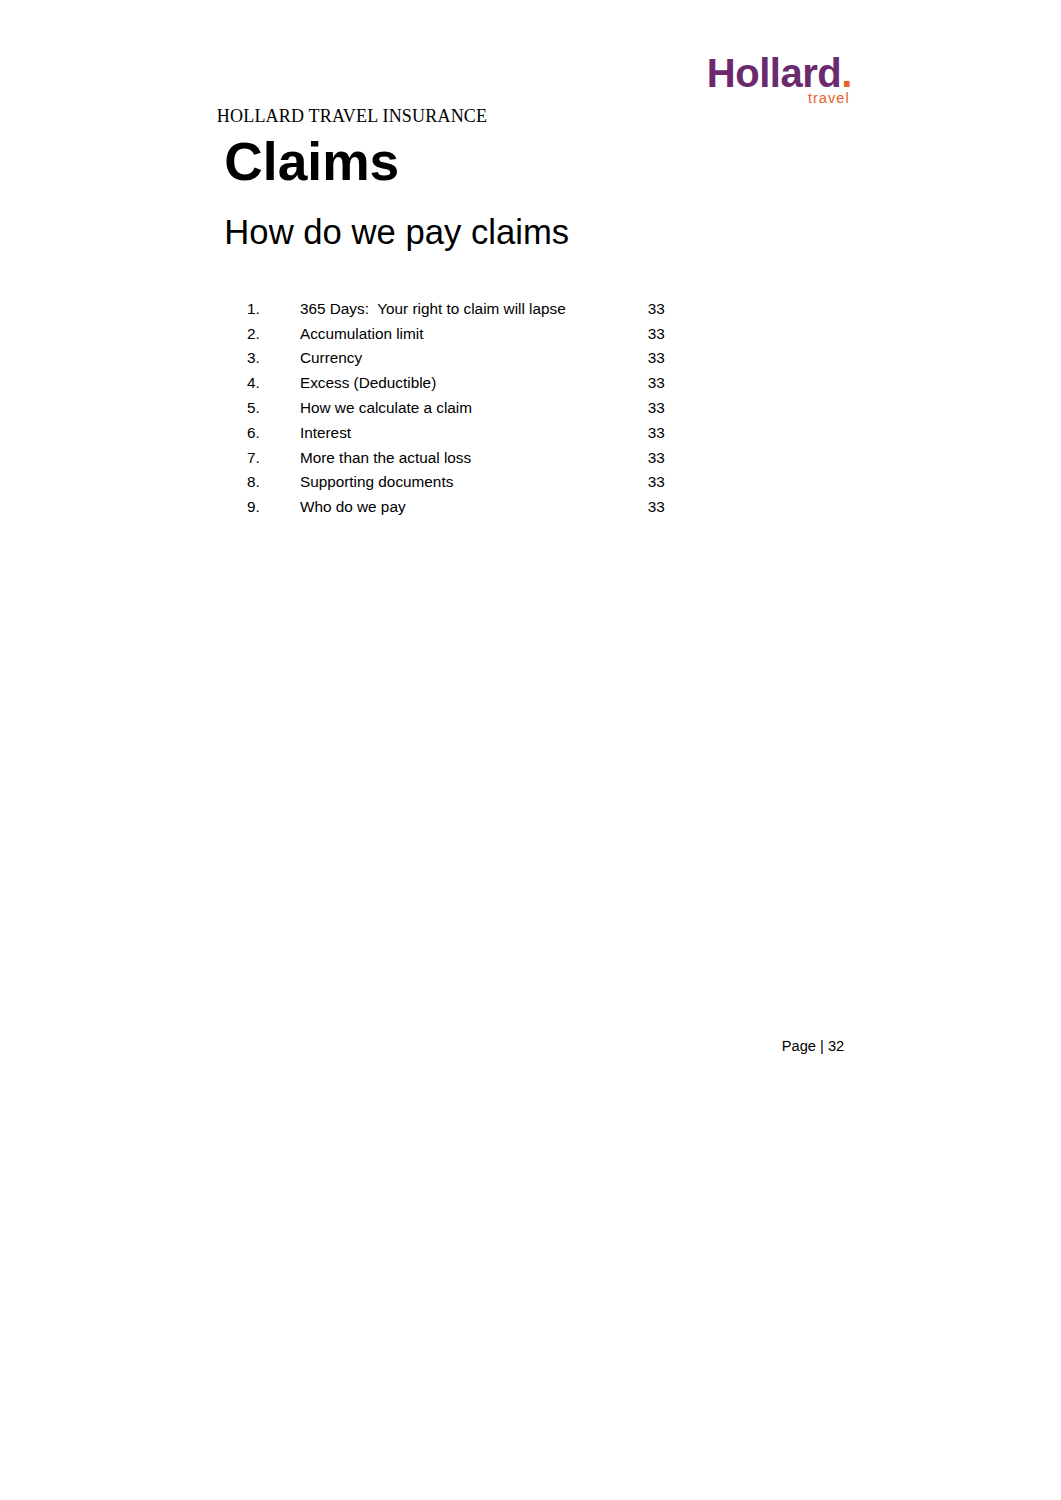Hollard.
travel
HOLLARD TRAVEL INSURANCE
Claims
How do we pay claims
| 1. | 365 Days: Your right to claim will lapse | 33 |
| 2. | Accumulation limit | 33 |
| 3. | Currency | 33 |
| 4. | Excess (Deductible) | 33 |
| 5. | How we calculate a claim | 33 |
| 6. | Interest | 33 |
| 7. | More than the actual loss | 33 |
| 8. | Supporting documents | 33 |
| 9. | Who do we pay | 33 |
Page | 32